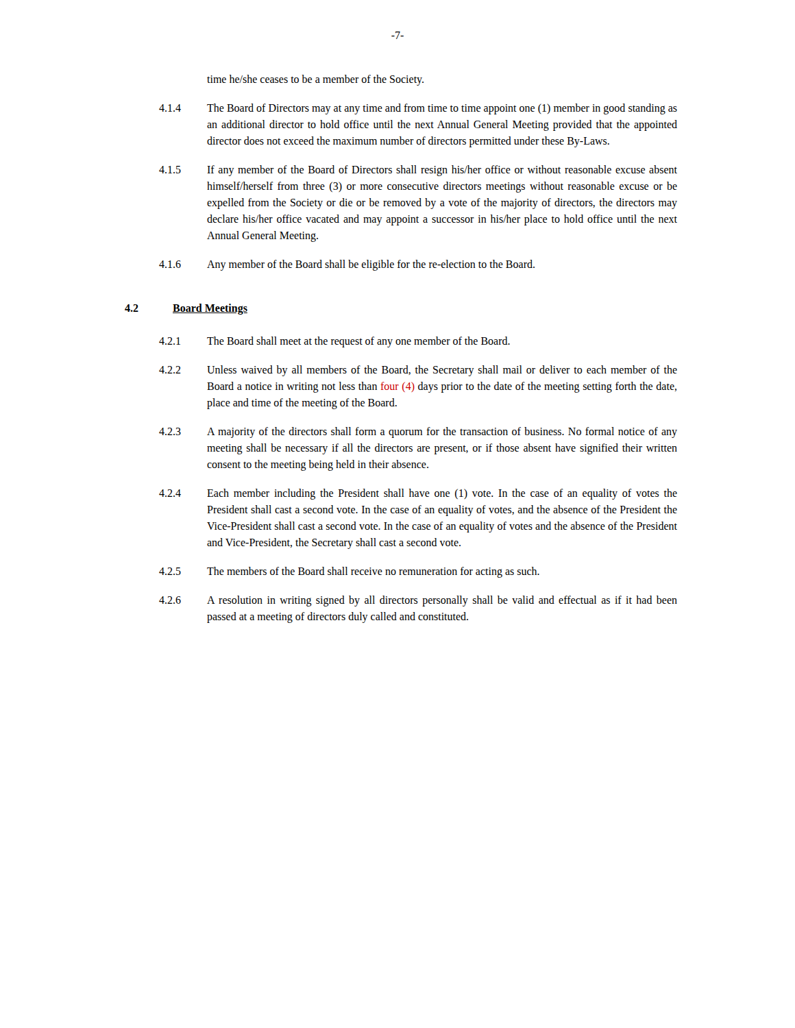-7-
time he/she ceases to be a member of the Society.
4.1.4
The Board of Directors may at any time and from time to time appoint one (1) member in good standing as an additional director to hold office until the next Annual General Meeting provided that the appointed director does not exceed the maximum number of directors permitted under these By-Laws.
4.1.5
If any member of the Board of Directors shall resign his/her office or without reasonable excuse absent himself/herself from three (3) or more consecutive directors meetings without reasonable excuse or be expelled from the Society or die or be removed by a vote of the majority of directors, the directors may declare his/her office vacated and may appoint a successor in his/her place to hold office until the next Annual General Meeting.
4.1.6
Any member of the Board shall be eligible for the re-election to the Board.
4.2
Board Meetings
4.2.1
The Board shall meet at the request of any one member of the Board.
4.2.2
Unless waived by all members of the Board, the Secretary shall mail or deliver to each member of the Board a notice in writing not less than four (4) days prior to the date of the meeting setting forth the date, place and time of the meeting of the Board.
4.2.3
A majority of the directors shall form a quorum for the transaction of business. No formal notice of any meeting shall be necessary if all the directors are present, or if those absent have signified their written consent to the meeting being held in their absence.
4.2.4
Each member including the President shall have one (1) vote. In the case of an equality of votes the President shall cast a second vote. In the case of an equality of votes, and the absence of the President the Vice-President shall cast a second vote. In the case of an equality of votes and the absence of the President and Vice-President, the Secretary shall cast a second vote.
4.2.5
The members of the Board shall receive no remuneration for acting as such.
4.2.6
A resolution in writing signed by all directors personally shall be valid and effectual as if it had been passed at a meeting of directors duly called and constituted.